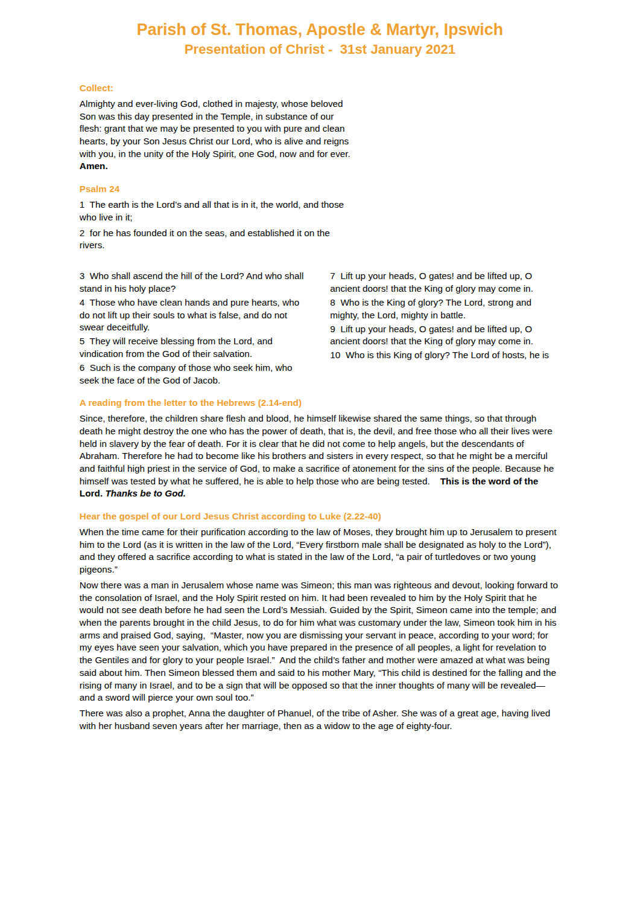Parish of St. Thomas, Apostle & Martyr, Ipswich
Presentation of Christ - 31st January 2021
Collect:
Almighty and ever-living God, clothed in majesty, whose beloved Son was this day presented in the Temple, in substance of our flesh: grant that we may be presented to you with pure and clean hearts, by your Son Jesus Christ our Lord, who is alive and reigns with you, in the unity of the Holy Spirit, one God, now and for ever. Amen.
Psalm 24
1 The earth is the Lord’s and all that is in it, the world, and those who live in it;
2 for he has founded it on the seas, and established it on the rivers.
3 Who shall ascend the hill of the Lord? And who shall stand in his holy place?
4 Those who have clean hands and pure hearts, who do not lift up their souls to what is false, and do not swear deceitfully.
5 They will receive blessing from the Lord, and vindication from the God of their salvation.
6 Such is the company of those who seek him, who seek the face of the God of Jacob.
7 Lift up your heads, O gates! and be lifted up, O ancient doors! that the King of glory may come in.
8 Who is the King of glory? The Lord, strong and mighty, the Lord, mighty in battle.
9 Lift up your heads, O gates! and be lifted up, O ancient doors! that the King of glory may come in.
10 Who is this King of glory? The Lord of hosts, he is
A reading from the letter to the Hebrews (2.14-end)
Since, therefore, the children share flesh and blood, he himself likewise shared the same things, so that through death he might destroy the one who has the power of death, that is, the devil, and free those who all their lives were held in slavery by the fear of death. For it is clear that he did not come to help angels, but the descendants of Abraham. Therefore he had to become like his brothers and sisters in every respect, so that he might be a merciful and faithful high priest in the service of God, to make a sacrifice of atonement for the sins of the people. Because he himself was tested by what he suffered, he is able to help those who are being tested. This is the word of the Lord. Thanks be to God.
Hear the gospel of our Lord Jesus Christ according to Luke (2.22-40)
When the time came for their purification according to the law of Moses, they brought him up to Jerusalem to present him to the Lord (as it is written in the law of the Lord, “Every firstborn male shall be designated as holy to the Lord”), and they offered a sacrifice according to what is stated in the law of the Lord, “a pair of turtledoves or two young pigeons.”
Now there was a man in Jerusalem whose name was Simeon; this man was righteous and devout, looking forward to the consolation of Israel, and the Holy Spirit rested on him. It had been revealed to him by the Holy Spirit that he would not see death before he had seen the Lord’s Messiah. Guided by the Spirit, Simeon came into the temple; and when the parents brought in the child Jesus, to do for him what was customary under the law, Simeon took him in his arms and praised God, saying, “Master, now you are dismissing your servant in peace, according to your word; for my eyes have seen your salvation, which you have prepared in the presence of all peoples, a light for revelation to the Gentiles and for glory to your people Israel.” And the child’s father and mother were amazed at what was being said about him. Then Simeon blessed them and said to his mother Mary, “This child is destined for the falling and the rising of many in Israel, and to be a sign that will be opposed so that the inner thoughts of many will be revealed—and a sword will pierce your own soul too.”
There was also a prophet, Anna the daughter of Phanuel, of the tribe of Asher. She was of a great age, having lived with her husband seven years after her marriage, then as a widow to the age of eighty-four.